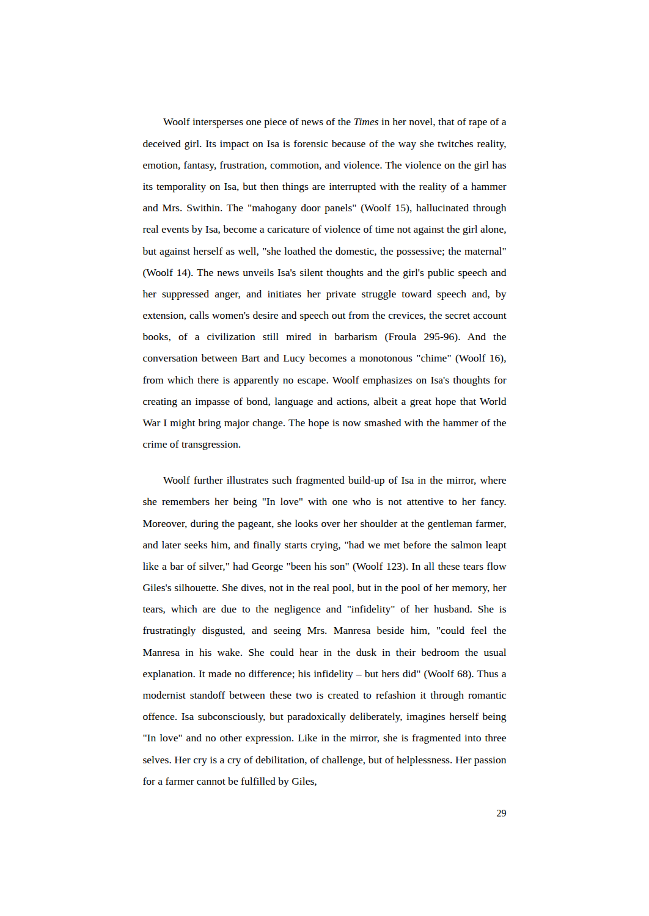Woolf intersperses one piece of news of the Times in her novel, that of rape of a deceived girl. Its impact on Isa is forensic because of the way she twitches reality, emotion, fantasy, frustration, commotion, and violence. The violence on the girl has its temporality on Isa, but then things are interrupted with the reality of a hammer and Mrs. Swithin. The "mahogany door panels" (Woolf 15), hallucinated through real events by Isa, become a caricature of violence of time not against the girl alone, but against herself as well, "she loathed the domestic, the possessive; the maternal" (Woolf 14). The news unveils Isa's silent thoughts and the girl's public speech and her suppressed anger, and initiates her private struggle toward speech and, by extension, calls women's desire and speech out from the crevices, the secret account books, of a civilization still mired in barbarism (Froula 295-96). And the conversation between Bart and Lucy becomes a monotonous "chime" (Woolf 16), from which there is apparently no escape. Woolf emphasizes on Isa's thoughts for creating an impasse of bond, language and actions, albeit a great hope that World War I might bring major change. The hope is now smashed with the hammer of the crime of transgression.
Woolf further illustrates such fragmented build-up of Isa in the mirror, where she remembers her being "In love" with one who is not attentive to her fancy. Moreover, during the pageant, she looks over her shoulder at the gentleman farmer, and later seeks him, and finally starts crying, "had we met before the salmon leapt like a bar of silver," had George "been his son" (Woolf 123). In all these tears flow Giles's silhouette. She dives, not in the real pool, but in the pool of her memory, her tears, which are due to the negligence and "infidelity" of her husband. She is frustratingly disgusted, and seeing Mrs. Manresa beside him, "could feel the Manresa in his wake. She could hear in the dusk in their bedroom the usual explanation. It made no difference; his infidelity – but hers did" (Woolf 68). Thus a modernist standoff between these two is created to refashion it through romantic offence. Isa subconsciously, but paradoxically deliberately, imagines herself being "In love" and no other expression. Like in the mirror, she is fragmented into three selves. Her cry is a cry of debilitation, of challenge, but of helplessness. Her passion for a farmer cannot be fulfilled by Giles,
29